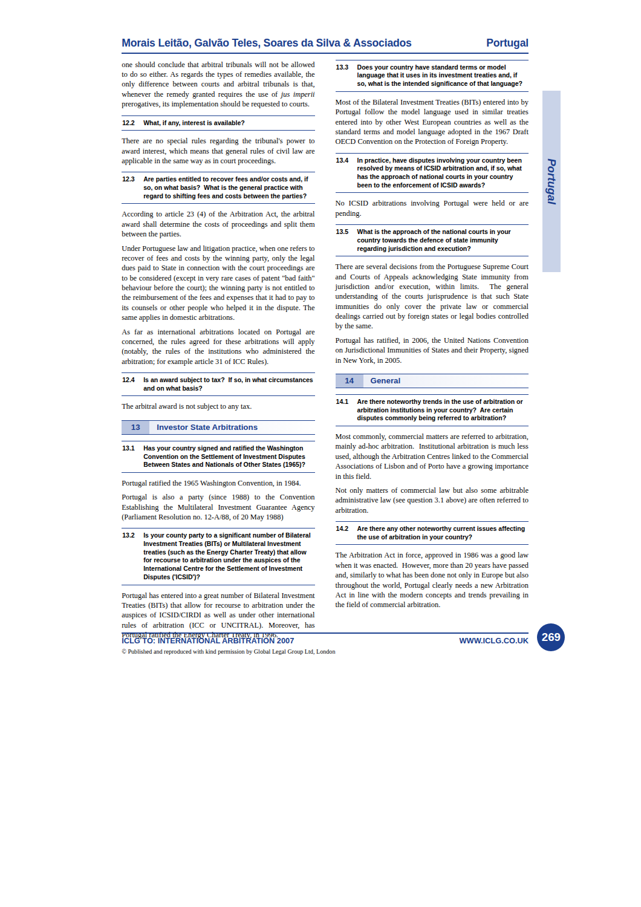Morais Leitão, Galvão Teles, Soares da Silva & Associados
Portugal
Portugal
one should conclude that arbitral tribunals will not be allowed to do so either. As regards the types of remedies available, the only difference between courts and arbitral tribunals is that, whenever the remedy granted requires the use of jus imperii prerogatives, its implementation should be requested to courts.
| 12.2 | What, if any, interest is available? |
There are no special rules regarding the tribunal's power to award interest, which means that general rules of civil law are applicable in the same way as in court proceedings.
| 12.3 | Are parties entitled to recover fees and/or costs and, if so, on what basis? What is the general practice with regard to shifting fees and costs between the parties? |
According to article 23 (4) of the Arbitration Act, the arbitral award shall determine the costs of proceedings and split them between the parties.
Under Portuguese law and litigation practice, when one refers to recover of fees and costs by the winning party, only the legal dues paid to State in connection with the court proceedings are to be considered (except in very rare cases of patent "bad faith" behaviour before the court); the winning party is not entitled to the reimbursement of the fees and expenses that it had to pay to its counsels or other people who helped it in the dispute. The same applies in domestic arbitrations.
As far as international arbitrations located on Portugal are concerned, the rules agreed for these arbitrations will apply (notably, the rules of the institutions who administered the arbitration; for example article 31 of ICC Rules).
| 12.4 | Is an award subject to tax? If so, in what circumstances and on what basis? |
The arbitral award is not subject to any tax.
13
Investor State Arbitrations
| 13.1 | Has your country signed and ratified the Washington Convention on the Settlement of Investment Disputes Between States and Nationals of Other States (1965)? |
Portugal ratified the 1965 Washington Convention, in 1984.
Portugal is also a party (since 1988) to the Convention Establishing the Multilateral Investment Guarantee Agency (Parliament Resolution no. 12-A/88, of 20 May 1988)
| 13.2 | Is your county party to a significant number of Bilateral Investment Treaties (BITs) or Multilateral Investment treaties (such as the Energy Charter Treaty) that allow for recourse to arbitration under the auspices of the International Centre for the Settlement of Investment Disputes ('ICSID')? |
Portugal has entered into a great number of Bilateral Investment Treaties (BITs) that allow for recourse to arbitration under the auspices of ICSID/CIRDI as well as under other international rules of arbitration (ICC or UNCITRAL). Moreover, has Portugal ratified the Energy Charter Treaty, in 1996.
| 13.3 | Does your country have standard terms or model language that it uses in its investment treaties and, if so, what is the intended significance of that language? |
Most of the Bilateral Investment Treaties (BITs) entered into by Portugal follow the model language used in similar treaties entered into by other West European countries as well as the standard terms and model language adopted in the 1967 Draft OECD Convention on the Protection of Foreign Property.
| 13.4 | In practice, have disputes involving your country been resolved by means of ICSID arbitration and, if so, what has the approach of national courts in your country been to the enforcement of ICSID awards? |
No ICSID arbitrations involving Portugal were held or are pending.
| 13.5 | What is the approach of the national courts in your country towards the defence of state immunity regarding jurisdiction and execution? |
There are several decisions from the Portuguese Supreme Court and Courts of Appeals acknowledging State immunity from jurisdiction and/or execution, within limits. The general understanding of the courts jurisprudence is that such State immunities do only cover the private law or commercial dealings carried out by foreign states or legal bodies controlled by the same.
Portugal has ratified, in 2006, the United Nations Convention on Jurisdictional Immunities of States and their Property, signed in New York, in 2005.
14
General
| 14.1 | Are there noteworthy trends in the use of arbitration or arbitration institutions in your country? Are certain disputes commonly being referred to arbitration? |
Most commonly, commercial matters are referred to arbitration, mainly ad-hoc arbitration. Institutional arbitration is much less used, although the Arbitration Centres linked to the Commercial Associations of Lisbon and of Porto have a growing importance in this field.
Not only matters of commercial law but also some arbitrable administrative law (see question 3.1 above) are often referred to arbitration.
| 14.2 | Are there any other noteworthy current issues affecting the use of arbitration in your country? |
The Arbitration Act in force, approved in 1986 was a good law when it was enacted. However, more than 20 years have passed and, similarly to what has been done not only in Europe but also throughout the world, Portugal clearly needs a new Arbitration Act in line with the modern concepts and trends prevailing in the field of commercial arbitration.
ICLG TO: INTERNATIONAL ARBITRATION 2007
WWW.ICLG.CO.UK
© Published and reproduced with kind permission by Global Legal Group Ltd, London
269